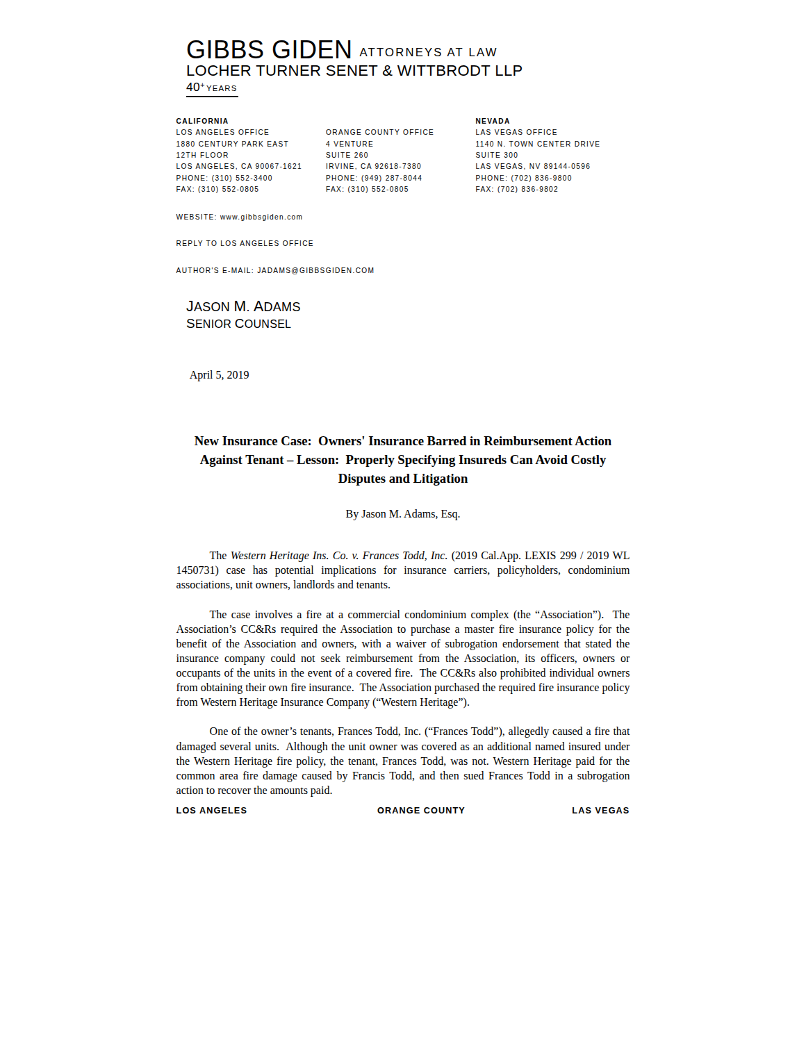GIBBS GIDEN ATTORNEYS AT LAW
LOCHER TURNER SENET & WITTBRODT LLP
40+YEARS
| CALIFORNIA | | NEVADA |
| LOS ANGELES OFFICE | ORANGE COUNTY OFFICE | LAS VEGAS OFFICE |
| 1880 CENTURY PARK EAST | 4 VENTURE | 1140 N. TOWN CENTER DRIVE |
| 12TH FLOOR | SUITE 260 | SUITE 300 |
| LOS ANGELES, CA 90067-1621 | IRVINE, CA 92618-7380 | LAS VEGAS, NV 89144-0596 |
| PHONE: (310) 552-3400 | PHONE: (949) 287-8044 | PHONE: (702) 836-9800 |
| FAX: (310) 552-0805 | FAX: (310) 552-0805 | FAX: (702) 836-9802 |
WEBSITE: www.gibbsgiden.com
REPLY TO LOS ANGELES OFFICE
AUTHOR'S E-MAIL: JADAMS@GIBBSGIDEN.COM
JASON M. ADAMS
SENIOR COUNSEL
April 5, 2019
New Insurance Case: Owners' Insurance Barred in Reimbursement Action Against Tenant – Lesson: Properly Specifying Insureds Can Avoid Costly Disputes and Litigation
By Jason M. Adams, Esq.
The Western Heritage Ins. Co. v. Frances Todd, Inc. (2019 Cal.App. LEXIS 299 / 2019 WL 1450731) case has potential implications for insurance carriers, policyholders, condominium associations, unit owners, landlords and tenants.
The case involves a fire at a commercial condominium complex (the “Association”). The Association’s CC&Rs required the Association to purchase a master fire insurance policy for the benefit of the Association and owners, with a waiver of subrogation endorsement that stated the insurance company could not seek reimbursement from the Association, its officers, owners or occupants of the units in the event of a covered fire. The CC&Rs also prohibited individual owners from obtaining their own fire insurance. The Association purchased the required fire insurance policy from Western Heritage Insurance Company (“Western Heritage”).
One of the owner’s tenants, Frances Todd, Inc. (“Frances Todd”), allegedly caused a fire that damaged several units. Although the unit owner was covered as an additional named insured under the Western Heritage fire policy, the tenant, Frances Todd, was not. Western Heritage paid for the common area fire damage caused by Francis Todd, and then sued Frances Todd in a subrogation action to recover the amounts paid.
LOS ANGELES ORANGE COUNTY LAS VEGAS